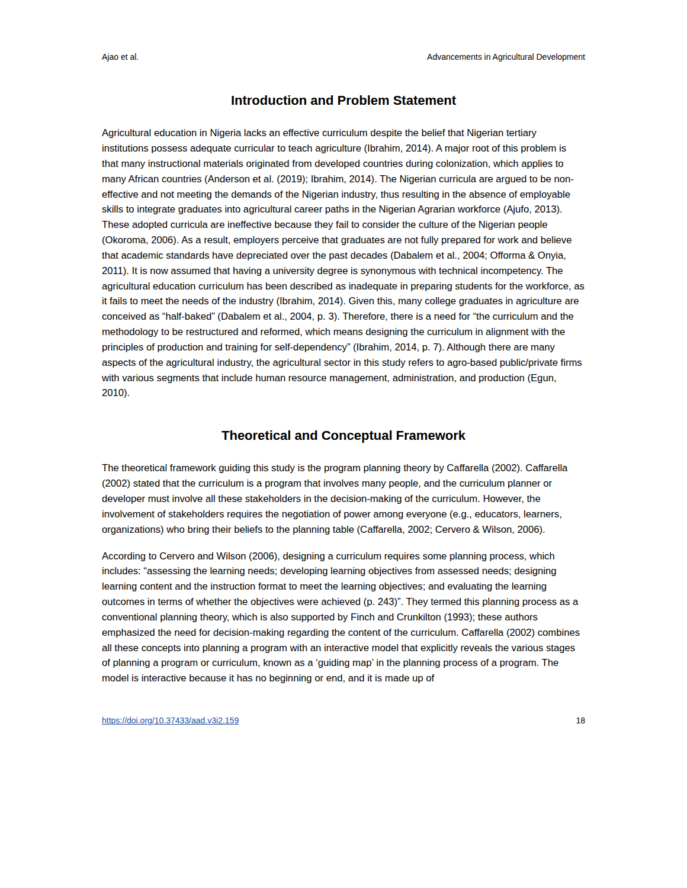Ajao et al. Advancements in Agricultural Development
Introduction and Problem Statement
Agricultural education in Nigeria lacks an effective curriculum despite the belief that Nigerian tertiary institutions possess adequate curricular to teach agriculture (Ibrahim, 2014). A major root of this problem is that many instructional materials originated from developed countries during colonization, which applies to many African countries (Anderson et al. (2019); Ibrahim, 2014). The Nigerian curricula are argued to be non-effective and not meeting the demands of the Nigerian industry, thus resulting in the absence of employable skills to integrate graduates into agricultural career paths in the Nigerian Agrarian workforce (Ajufo, 2013). These adopted curricula are ineffective because they fail to consider the culture of the Nigerian people (Okoroma, 2006). As a result, employers perceive that graduates are not fully prepared for work and believe that academic standards have depreciated over the past decades (Dabalem et al., 2004; Offorma & Onyia, 2011). It is now assumed that having a university degree is synonymous with technical incompetency. The agricultural education curriculum has been described as inadequate in preparing students for the workforce, as it fails to meet the needs of the industry (Ibrahim, 2014). Given this, many college graduates in agriculture are conceived as “half-baked” (Dabalem et al., 2004, p. 3). Therefore, there is a need for “the curriculum and the methodology to be restructured and reformed, which means designing the curriculum in alignment with the principles of production and training for self-dependency” (Ibrahim, 2014, p. 7). Although there are many aspects of the agricultural industry, the agricultural sector in this study refers to agro-based public/private firms with various segments that include human resource management, administration, and production (Egun, 2010).
Theoretical and Conceptual Framework
The theoretical framework guiding this study is the program planning theory by Caffarella (2002). Caffarella (2002) stated that the curriculum is a program that involves many people, and the curriculum planner or developer must involve all these stakeholders in the decision-making of the curriculum. However, the involvement of stakeholders requires the negotiation of power among everyone (e.g., educators, learners, organizations) who bring their beliefs to the planning table (Caffarella, 2002; Cervero & Wilson, 2006).
According to Cervero and Wilson (2006), designing a curriculum requires some planning process, which includes: “assessing the learning needs; developing learning objectives from assessed needs; designing learning content and the instruction format to meet the learning objectives; and evaluating the learning outcomes in terms of whether the objectives were achieved (p. 243)”. They termed this planning process as a conventional planning theory, which is also supported by Finch and Crunkilton (1993); these authors emphasized the need for decision-making regarding the content of the curriculum. Caffarella (2002) combines all these concepts into planning a program with an interactive model that explicitly reveals the various stages of planning a program or curriculum, known as a ‘guiding map’ in the planning process of a program. The model is interactive because it has no beginning or end, and it is made up of
https://doi.org/10.37433/aad.v3i2.159 18